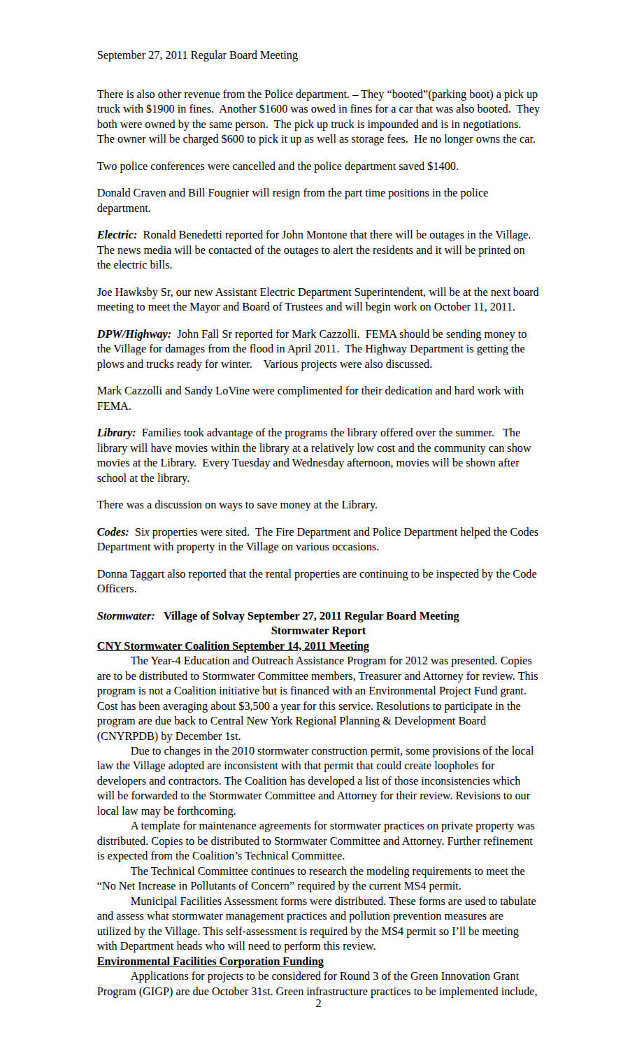September 27, 2011 Regular Board Meeting
There is also other revenue from the Police department. – They “booted”(parking boot) a pick up truck with $1900 in fines. Another $1600 was owed in fines for a car that was also booted. They both were owned by the same person. The pick up truck is impounded and is in negotiations. The owner will be charged $600 to pick it up as well as storage fees. He no longer owns the car.
Two police conferences were cancelled and the police department saved $1400.
Donald Craven and Bill Fougnier will resign from the part time positions in the police department.
Electric: Ronald Benedetti reported for John Montone that there will be outages in the Village. The news media will be contacted of the outages to alert the residents and it will be printed on the electric bills.
Joe Hawksby Sr, our new Assistant Electric Department Superintendent, will be at the next board meeting to meet the Mayor and Board of Trustees and will begin work on October 11, 2011.
DPW/Highway: John Fall Sr reported for Mark Cazzolli. FEMA should be sending money to the Village for damages from the flood in April 2011. The Highway Department is getting the plows and trucks ready for winter. Various projects were also discussed.
Mark Cazzolli and Sandy LoVine were complimented for their dedication and hard work with FEMA.
Library: Families took advantage of the programs the library offered over the summer. The library will have movies within the library at a relatively low cost and the community can show movies at the Library. Every Tuesday and Wednesday afternoon, movies will be shown after school at the library.
There was a discussion on ways to save money at the Library.
Codes: Six properties were sited. The Fire Department and Police Department helped the Codes Department with property in the Village on various occasions.
Donna Taggart also reported that the rental properties are continuing to be inspected by the Code Officers.
Stormwater: Village of Solvay September 27, 2011 Regular Board Meeting
Stormwater Report
CNY Stormwater Coalition September 14, 2011 Meeting
The Year-4 Education and Outreach Assistance Program for 2012 was presented. Copies are to be distributed to Stormwater Committee members, Treasurer and Attorney for review. This program is not a Coalition initiative but is financed with an Environmental Project Fund grant. Cost has been averaging about $3,500 a year for this service. Resolutions to participate in the program are due back to Central New York Regional Planning & Development Board (CNYRPDB) by December 1st.
Due to changes in the 2010 stormwater construction permit, some provisions of the local law the Village adopted are inconsistent with that permit that could create loopholes for developers and contractors. The Coalition has developed a list of those inconsistencies which will be forwarded to the Stormwater Committee and Attorney for their review. Revisions to our local law may be forthcoming.
A template for maintenance agreements for stormwater practices on private property was distributed. Copies to be distributed to Stormwater Committee and Attorney. Further refinement is expected from the Coalition’s Technical Committee.
The Technical Committee continues to research the modeling requirements to meet the “No Net Increase in Pollutants of Concern” required by the current MS4 permit.
Municipal Facilities Assessment forms were distributed. These forms are used to tabulate and assess what stormwater management practices and pollution prevention measures are utilized by the Village. This self-assessment is required by the MS4 permit so I’ll be meeting with Department heads who will need to perform this review.
Environmental Facilities Corporation Funding
Applications for projects to be considered for Round 3 of the Green Innovation Grant Program (GIGP) are due October 31st. Green infrastructure practices to be implemented include,
2